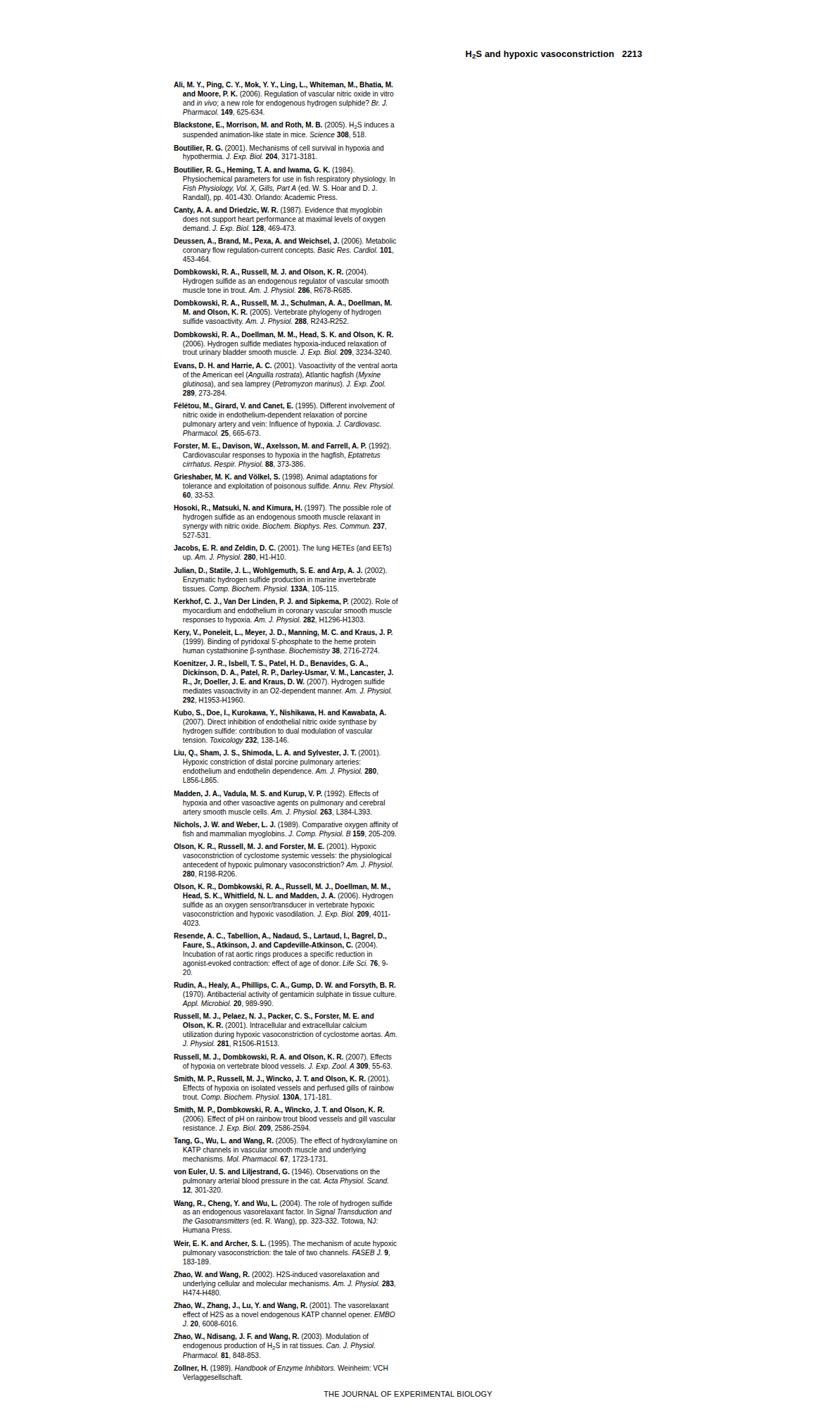H2 S and hypoxic vasoconstriction 2213
Ali, M. Y., Ping, C. Y., Mok, Y. Y., Ling, L., Whiteman, M., Bhatia, M. and Moore, P. K. (2006). Regulation of vascular nitric oxide in vitro and in vivo; a new role for endogenous hydrogen sulphide? Br. J. Pharmacol. 149, 625-634.
Blackstone, E., Morrison, M. and Roth, M. B. (2005). H2 S induces a suspended animation-like state in mice. Science 308, 518.
Boutilier, R. G. (2001). Mechanisms of cell survival in hypoxia and hypothermia. J. Exp. Biol. 204, 3171-3181.
Boutilier, R. G., Heming, T. A. and Iwama, G. K. (1984). Physiochemical parameters for use in fish respiratory physiology. In Fish Physiology, Vol. X, Gills, Part A (ed. W. S. Hoar and D. J. Randall), pp. 401-430. Orlando: Academic Press.
Canty, A. A. and Driedzic, W. R. (1987). Evidence that myoglobin does not support heart performance at maximal levels of oxygen demand. J. Exp. Biol. 128, 469-473.
Deussen, A., Brand, M., Pexa, A. and Weichsel, J. (2006). Metabolic coronary flow regulation-current concepts. Basic Res. Cardiol. 101, 453-464.
Dombkowski, R. A., Russell, M. J. and Olson, K. R. (2004). Hydrogen sulfide as an endogenous regulator of vascular smooth muscle tone in trout. Am. J. Physiol. 286, R678-R685.
Dombkowski, R. A., Russell, M. J., Schulman, A. A., Doellman, M. M. and Olson, K. R. (2005). Vertebrate phylogeny of hydrogen sulfide vasoactivity. Am. J. Physiol. 288, R243-R252.
Dombkowski, R. A., Doellman, M. M., Head, S. K. and Olson, K. R. (2006). Hydrogen sulfide mediates hypoxia-induced relaxation of trout urinary bladder smooth muscle. J. Exp. Biol. 209, 3234-3240.
Evans, D. H. and Harrie, A. C. (2001). Vasoactivity of the ventral aorta of the American eel (Anguilla rostrata), Atlantic hagfish (Myxine glutinosa), and sea lamprey (Petromyzon marinus). J. Exp. Zool. 289, 273-284.
Félétou, M., Girard, V. and Canet, E. (1995). Different involvement of nitric oxide in endothelium-dependent relaxation of porcine pulmonary artery and vein: Influence of hypoxia. J. Cardiovasc. Pharmacol. 25, 665-673.
Forster, M. E., Davison, W., Axelsson, M. and Farrell, A. P. (1992). Cardiovascular responses to hypoxia in the hagfish, Eptatretus cirrhatus. Respir. Physiol. 88, 373-386.
Grieshaber, M. K. and Völkel, S. (1998). Animal adaptations for tolerance and exploitation of poisonous sulfide. Annu. Rev. Physiol. 60, 33-53.
Hosoki, R., Matsuki, N. and Kimura, H. (1997). The possible role of hydrogen sulfide as an endogenous smooth muscle relaxant in synergy with nitric oxide. Biochem. Biophys. Res. Commun. 237, 527-531.
Jacobs, E. R. and Zeldin, D. C. (2001). The lung HETEs (and EETs) up. Am. J. Physiol. 280, H1-H10.
Julian, D., Statile, J. L., Wohlgemuth, S. E. and Arp, A. J. (2002). Enzymatic hydrogen sulfide production in marine invertebrate tissues. Comp. Biochem. Physiol. 133A, 105-115.
Kerkhof, C. J., Van Der Linden, P. J. and Sipkema, P. (2002). Role of myocardium and endothelium in coronary vascular smooth muscle responses to hypoxia. Am. J. Physiol. 282, H1296-H1303.
Kery, V., Poneleit, L., Meyer, J. D., Manning, M. C. and Kraus, J. P. (1999). Binding of pyridoxal 5′-phosphate to the heme protein human cystathionine β-synthase. Biochemistry 38, 2716-2724.
Koenitzer, J. R., Isbell, T. S., Patel, H. D., Benavides, G. A., Dickinson, D. A., Patel, R. P., Darley-Usmar, V. M., Lancaster, J. R., Jr, Doeller, J. E. and Kraus, D. W. (2007). Hydrogen sulfide mediates vasoactivity in an O2-dependent manner. Am. J. Physiol. 292, H1953-H1960.
Kubo, S., Doe, I., Kurokawa, Y., Nishikawa, H. and Kawabata, A. (2007). Direct inhibition of endothelial nitric oxide synthase by hydrogen sulfide: contribution to dual modulation of vascular tension. Toxicology 232, 138-146.
Liu, Q., Sham, J. S., Shimoda, L. A. and Sylvester, J. T. (2001). Hypoxic constriction of distal porcine pulmonary arteries: endothelium and endothelin dependence. Am. J. Physiol. 280, L856-L865.
Madden, J. A., Vadula, M. S. and Kurup, V. P. (1992). Effects of hypoxia and other vasoactive agents on pulmonary and cerebral artery smooth muscle cells. Am. J. Physiol. 263, L384-L393.
Nichols, J. W. and Weber, L. J. (1989). Comparative oxygen affinity of fish and mammalian myoglobins. J. Comp. Physiol. B 159, 205-209.
Olson, K. R., Russell, M. J. and Forster, M. E. (2001). Hypoxic vasoconstriction of cyclostome systemic vessels: the physiological antecedent of hypoxic pulmonary vasoconstriction? Am. J. Physiol. 280, R198-R206.
Olson, K. R., Dombkowski, R. A., Russell, M. J., Doellman, M. M., Head, S. K., Whitfield, N. L. and Madden, J. A. (2006). Hydrogen sulfide as an oxygen sensor/transducer in vertebrate hypoxic vasoconstriction and hypoxic vasodilation. J. Exp. Biol. 209, 4011-4023.
Resende, A. C., Tabellion, A., Nadaud, S., Lartaud, I., Bagrel, D., Faure, S., Atkinson, J. and Capdeville-Atkinson, C. (2004). Incubation of rat aortic rings produces a specific reduction in agonist-evoked contraction: effect of age of donor. Life Sci. 76, 9-20.
Rudin, A., Healy, A., Phillips, C. A., Gump, D. W. and Forsyth, B. R. (1970). Antibacterial activity of gentamicin sulphate in tissue culture. Appl. Microbiol. 20, 989-990.
Russell, M. J., Pelaez, N. J., Packer, C. S., Forster, M. E. and Olson, K. R. (2001). Intracellular and extracellular calcium utilization during hypoxic vasoconstriction of cyclostome aortas. Am. J. Physiol. 281, R1506-R1513.
Russell, M. J., Dombkowski, R. A. and Olson, K. R. (2007). Effects of hypoxia on vertebrate blood vessels. J. Exp. Zool. A 309, 55-63.
Smith, M. P., Russell, M. J., Wincko, J. T. and Olson, K. R. (2001). Effects of hypoxia on isolated vessels and perfused gills of rainbow trout. Comp. Biochem. Physiol. 130A, 171-181.
Smith, M. P., Dombkowski, R. A., Wincko, J. T. and Olson, K. R. (2006). Effect of pH on rainbow trout blood vessels and gill vascular resistance. J. Exp. Biol. 209, 2586-2594.
Tang, G., Wu, L. and Wang, R. (2005). The effect of hydroxylamine on KATP channels in vascular smooth muscle and underlying mechanisms. Mol. Pharmacol. 67, 1723-1731.
von Euler, U. S. and Liljestrand, G. (1946). Observations on the pulmonary arterial blood pressure in the cat. Acta Physiol. Scand. 12, 301-320.
Wang, R., Cheng, Y. and Wu, L. (2004). The role of hydrogen sulfide as an endogenous vasorelaxant factor. In Signal Transduction and the Gasotransmitters (ed. R. Wang), pp. 323-332. Totowa, NJ: Humana Press.
Weir, E. K. and Archer, S. L. (1995). The mechanism of acute hypoxic pulmonary vasoconstriction: the tale of two channels. FASEB J. 9, 183-189.
Zhao, W. and Wang, R. (2002). H2S-induced vasorelaxation and underlying cellular and molecular mechanisms. Am. J. Physiol. 283, H474-H480.
Zhao, W., Zhang, J., Lu, Y. and Wang, R. (2001). The vasorelaxant effect of H2S as a novel endogenous KATP channel opener. EMBO J. 20, 6008-6016.
Zhao, W., Ndisang, J. F. and Wang, R. (2003). Modulation of endogenous production of H2 S in rat tissues. Can. J. Physiol. Pharmacol. 81, 848-853.
Zollner, H. (1989). Handbook of Enzyme Inhibitors. Weinheim: VCH Verlaggesellschaft.
THE JOURNAL OF EXPERIMENTAL BIOLOGY